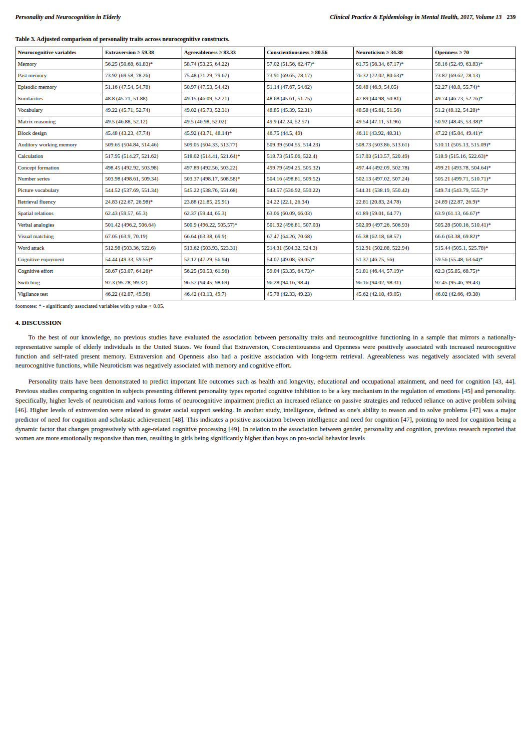Personality and Neurocognition in Elderly
Clinical Practice & Epidemiology in Mental Health, 2017, Volume 13 239
Table 3. Adjusted comparison of personality traits across neurocognitive constructs.
| Neurocognitive variables | Extraversion ≥ 59.38 | Agreeableness ≥ 83.33 | Conscientiousness ≥ 80.56 | Neuroticism ≥ 34.38 | Openness ≥ 70 |
| --- | --- | --- | --- | --- | --- |
| Memory | 56.25 (50.68, 61.83)* | 58.74 (53.25, 64.22) | 57.02 (51.56, 62.47)* | 61.75 (56.34, 67.17)* | 58.16 (52.49, 63.83)* |
| Past memory | 73.92 (69.58, 78.26) | 75.48 (71.29, 79.67) | 73.91 (69.65, 78.17) | 76.32 (72.02, 80.63)* | 73.87 (69.62, 78.13) |
| Episodic memory | 51.16 (47.54, 54.78) | 50.97 (47.53, 54.42) | 51.14 (47.67, 54.62) | 50.48 (46.9, 54.05) | 52.27 (48.8, 55.74)* |
| Similarities | 48.8 (45.71, 51.88) | 49.15 (46.09, 52.21) | 48.68 (45.61, 51.75) | 47.89 (44.98, 50.81) | 49.74 (46.73, 52.76)* |
| Vocabulary | 49.22 (45.71, 52.74) | 49.02 (45.73, 52.31) | 48.85 (45.39, 52.31) | 48.58 (45.61, 51.56) | 51.2 (48.12, 54.28)* |
| Matrix reasoning | 49.5 (46.88, 52.12) | 49.5 (46.98, 52.02) | 49.9 (47.24, 52.57) | 49.54 (47.11, 51.96) | 50.92 (48.45, 53.38)* |
| Block design | 45.48 (43.23, 47.74) | 45.92 (43.71, 48.14)* | 46.75 (44.5, 49) | 46.11 (43.92, 48.31) | 47.22 (45.04, 49.41)* |
| Auditory working memory | 509.65 (504.84, 514.46) | 509.05 (504.33, 513.77) | 509.39 (504.55, 514.23) | 508.73 (503.86, 513.61) | 510.11 (505.13, 515.09)* |
| Calculation | 517.95 (514.27, 521.62) | 518.02 (514.41, 521.64)* | 518.73 (515.06, 522.4) | 517.03 (513.57, 520.49) | 518.9 (515.16, 522.63)* |
| Concept formation | 498.45 (492.92, 503.98) | 497.89 (492.56, 503.22) | 499.79 (494.25, 505.32) | 497.44 (492.09, 502.78) | 499.21 (493.78, 504.64)* |
| Number series | 503.98 (498.61, 509.34) | 503.37 (498.17, 508.58)* | 504.16 (498.81, 509.52) | 502.13 (497.02, 507.24) | 505.21 (499.71, 510.71)* |
| Picture vocabulary | 544.52 (537.69, 551.34) | 545.22 (538.76, 551.68) | 543.57 (536.92, 550.22) | 544.31 (538.19, 550.42) | 549.74 (543.79, 555.7)* |
| Retrieval fluency | 24.83 (22.67, 26.98)* | 23.88 (21.85, 25.91) | 24.22 (22.1, 26.34) | 22.81 (20.83, 24.78) | 24.89 (22.87, 26.9)* |
| Spatial relations | 62.43 (59.57, 65.3) | 62.37 (59.44, 65.3) | 63.06 (60.09, 66.03) | 61.89 (59.01, 64.77) | 63.9 (61.13, 66.67)* |
| Verbal analogies | 501.42 (496.2, 506.64) | 500.9 (496.22, 505.57)* | 501.92 (496.81, 507.03) | 502.09 (497.26, 506.93) | 505.28 (500.16, 510.41)* |
| Visual matching | 67.05 (63.9, 70.19) | 66.64 (63.38, 69.9) | 67.47 (64.26, 70.68) | 65.38 (62.18, 68.57) | 66.6 (63.38, 69.82)* |
| Word attack | 512.98 (503.36, 522.6) | 513.62 (503.93, 523.31) | 514.31 (504.32, 524.3) | 512.91 (502.88, 522.94) | 515.44 (505.1, 525.78)* |
| Cognitive enjoyment | 54.44 (49.33, 59.55)* | 52.12 (47.29, 56.94) | 54.07 (49.08, 59.05)* | 51.37 (46.75, 56) | 59.56 (55.48, 63.64)* |
| Cognitive effort | 58.67 (53.07, 64.26)* | 56.25 (50.53, 61.96) | 59.04 (53.35, 64.73)* | 51.81 (46.44, 57.19)* | 62.3 (55.85, 68.75)* |
| Switching | 97.3 (95.28, 99.32) | 96.57 (94.45, 98.69) | 96.28 (94.16, 98.4) | 96.16 (94.02, 98.31) | 97.45 (95.46, 99.43) |
| Vigilance test | 46.22 (42.87, 49.56) | 46.42 (43.13, 49.7) | 45.78 (42.33, 49.23) | 45.62 (42.18, 49.05) | 46.02 (42.66, 49.38) |
footnotes: * - significantly associated variables with p value < 0.05.
4. DISCUSSION
To the best of our knowledge, no previous studies have evaluated the association between personality traits and neurocognitive functioning in a sample that mirrors a nationally-representative sample of elderly individuals in the United States. We found that Extraversion, Conscientiousness and Openness were positively associated with increased neurocognitive function and self-rated present memory. Extraversion and Openness also had a positive association with long-term retrieval. Agreeableness was negatively associated with several neurocognitive functions, while Neuroticism was negatively associated with memory and cognitive effort.
Personality traits have been demonstrated to predict important life outcomes such as health and longevity, educational and occupational attainment, and need for cognition [43, 44]. Previous studies comparing cognition in subjects presenting different personality types reported cognitive inhibition to be a key mechanism in the regulation of emotions [45] and personality. Specifically, higher levels of neuroticism and various forms of neurocognitive impairment predict an increased reliance on passive strategies and reduced reliance on active problem solving [46]. Higher levels of extroversion were related to greater social support seeking. In another study, intelligence, defined as one's ability to reason and to solve problems [47] was a major predictor of need for cognition and scholastic achievement [48]. This indicates a positive association between intelligence and need for cognition [47], pointing to need for cognition being a dynamic factor that changes progressively with age-related cognitive processing [49]. In relation to the association between gender, personality and cognition, previous research reported that women are more emotionally responsive than men, resulting in girls being significantly higher than boys on pro-social behavior levels